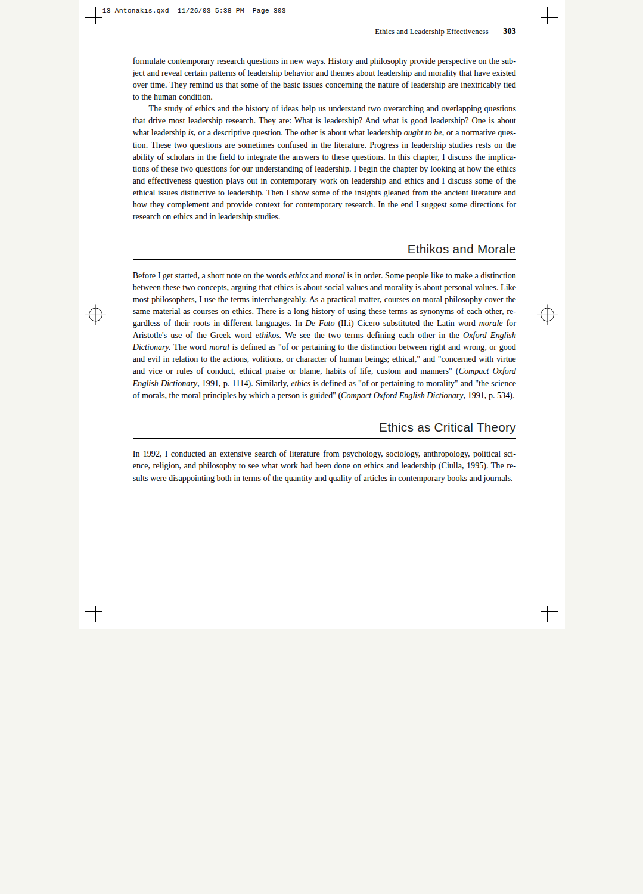13-Antonakis.qxd 11/26/03 5:38 PM Page 303
Ethics and Leadership Effectiveness 303
formulate contemporary research questions in new ways. History and philosophy provide perspective on the subject and reveal certain patterns of leadership behavior and themes about leadership and morality that have existed over time. They remind us that some of the basic issues concerning the nature of leadership are inextricably tied to the human condition.
The study of ethics and the history of ideas help us understand two overarching and overlapping questions that drive most leadership research. They are: What is leadership? And what is good leadership? One is about what leadership is, or a descriptive question. The other is about what leadership ought to be, or a normative question. These two questions are sometimes confused in the literature. Progress in leadership studies rests on the ability of scholars in the field to integrate the answers to these questions. In this chapter, I discuss the implications of these two questions for our understanding of leadership. I begin the chapter by looking at how the ethics and effectiveness question plays out in contemporary work on leadership and ethics and I discuss some of the ethical issues distinctive to leadership. Then I show some of the insights gleaned from the ancient literature and how they complement and provide context for contemporary research. In the end I suggest some directions for research on ethics and in leadership studies.
Ethikos and Morale
Before I get started, a short note on the words ethics and moral is in order. Some people like to make a distinction between these two concepts, arguing that ethics is about social values and morality is about personal values. Like most philosophers, I use the terms interchangeably. As a practical matter, courses on moral philosophy cover the same material as courses on ethics. There is a long history of using these terms as synonyms of each other, regardless of their roots in different languages. In De Fato (II.i) Cicero substituted the Latin word morale for Aristotle's use of the Greek word ethikos. We see the two terms defining each other in the Oxford English Dictionary. The word moral is defined as "of or pertaining to the distinction between right and wrong, or good and evil in relation to the actions, volitions, or character of human beings; ethical," and "concerned with virtue and vice or rules of conduct, ethical praise or blame, habits of life, custom and manners" (Compact Oxford English Dictionary, 1991, p. 1114). Similarly, ethics is defined as "of or pertaining to morality" and "the science of morals, the moral principles by which a person is guided" (Compact Oxford English Dictionary, 1991, p. 534).
Ethics as Critical Theory
In 1992, I conducted an extensive search of literature from psychology, sociology, anthropology, political science, religion, and philosophy to see what work had been done on ethics and leadership (Ciulla, 1995). The results were disappointing both in terms of the quantity and quality of articles in contemporary books and journals.